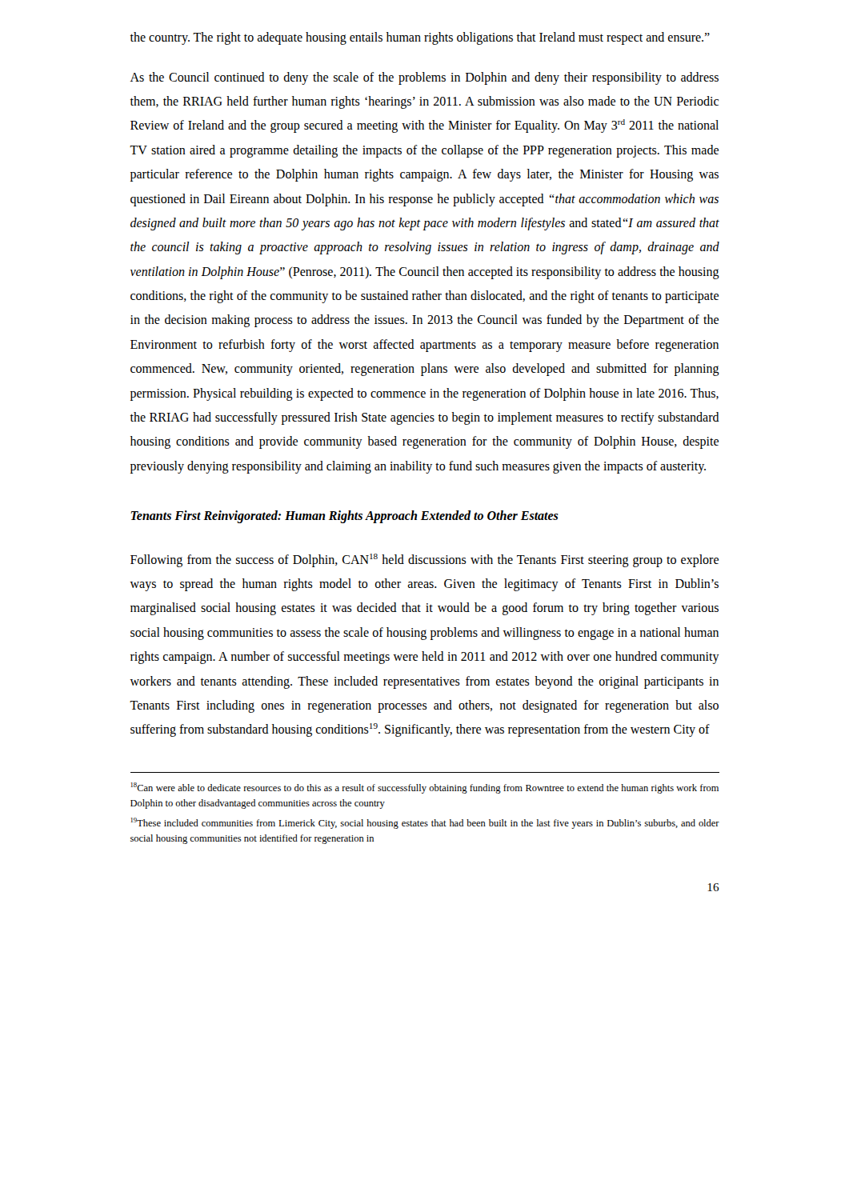the country. The right to adequate housing entails human rights obligations that Ireland must respect and ensure.”
As the Council continued to deny the scale of the problems in Dolphin and deny their responsibility to address them, the RRIAG held further human rights ‘hearings’ in 2011. A submission was also made to the UN Periodic Review of Ireland and the group secured a meeting with the Minister for Equality. On May 3rd 2011 the national TV station aired a programme detailing the impacts of the collapse of the PPP regeneration projects. This made particular reference to the Dolphin human rights campaign. A few days later, the Minister for Housing was questioned in Dail Eireann about Dolphin. In his response he publicly accepted “that accommodation which was designed and built more than 50 years ago has not kept pace with modern lifestyles and stated“I am assured that the council is taking a proactive approach to resolving issues in relation to ingress of damp, drainage and ventilation in Dolphin House” (Penrose, 2011). The Council then accepted its responsibility to address the housing conditions, the right of the community to be sustained rather than dislocated, and the right of tenants to participate in the decision making process to address the issues. In 2013 the Council was funded by the Department of the Environment to refurbish forty of the worst affected apartments as a temporary measure before regeneration commenced. New, community oriented, regeneration plans were also developed and submitted for planning permission. Physical rebuilding is expected to commence in the regeneration of Dolphin house in late 2016. Thus, the RRIAG had successfully pressured Irish State agencies to begin to implement measures to rectify substandard housing conditions and provide community based regeneration for the community of Dolphin House, despite previously denying responsibility and claiming an inability to fund such measures given the impacts of austerity.
Tenants First Reinvigorated: Human Rights Approach Extended to Other Estates
Following from the success of Dolphin, CAN18 held discussions with the Tenants First steering group to explore ways to spread the human rights model to other areas. Given the legitimacy of Tenants First in Dublin’s marginalised social housing estates it was decided that it would be a good forum to try bring together various social housing communities to assess the scale of housing problems and willingness to engage in a national human rights campaign. A number of successful meetings were held in 2011 and 2012 with over one hundred community workers and tenants attending. These included representatives from estates beyond the original participants in Tenants First including ones in regeneration processes and others, not designated for regeneration but also suffering from substandard housing conditions19. Significantly, there was representation from the western City of
18Can were able to dedicate resources to do this as a result of successfully obtaining funding from Rowntree to extend the human rights work from Dolphin to other disadvantaged communities across the country
19These included communities from Limerick City, social housing estates that had been built in the last five years in Dublin’s suburbs, and older social housing communities not identified for regeneration in
16